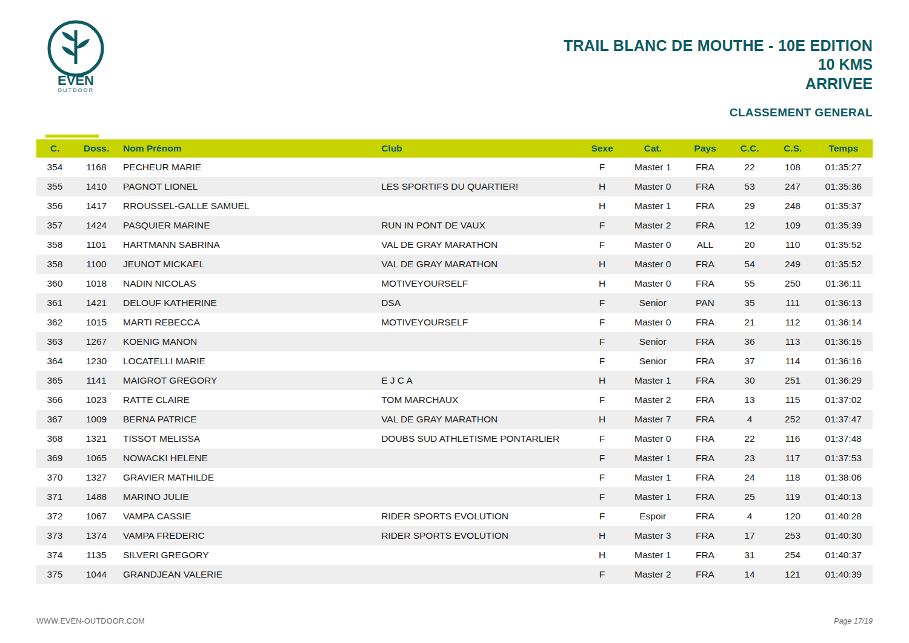EVEN OUTDOOR
TRAIL BLANC DE MOUTHE - 10E EDITION
10 KMS
ARRIVEE
CLASSEMENT GENERAL
| C. | Doss. | Nom Prénom | Club | Sexe | Cat. | Pays | C.C. | C.S. | Temps |
| --- | --- | --- | --- | --- | --- | --- | --- | --- | --- |
| 354 | 1168 | PECHEUR MARIE | | F | Master 1 | FRA | 22 | 108 | 01:35:27 |
| 355 | 1410 | PAGNOT LIONEL | LES SPORTIFS DU QUARTIER! | H | Master 0 | FRA | 53 | 247 | 01:35:36 |
| 356 | 1417 | RROUSSEL-GALLE SAMUEL | | H | Master 1 | FRA | 29 | 248 | 01:35:37 |
| 357 | 1424 | PASQUIER MARINE | RUN IN PONT DE VAUX | F | Master 2 | FRA | 12 | 109 | 01:35:39 |
| 358 | 1101 | HARTMANN SABRINA | VAL DE GRAY MARATHON | F | Master 0 | ALL | 20 | 110 | 01:35:52 |
| 358 | 1100 | JEUNOT MICKAEL | VAL DE GRAY MARATHON | H | Master 0 | FRA | 54 | 249 | 01:35:52 |
| 360 | 1018 | NADIN NICOLAS | MOTIVEYOURSELF | H | Master 0 | FRA | 55 | 250 | 01:36:11 |
| 361 | 1421 | DELOUF KATHERINE | DSA | F | Senior | PAN | 35 | 111 | 01:36:13 |
| 362 | 1015 | MARTI REBECCA | MOTIVEYOURSELF | F | Master 0 | FRA | 21 | 112 | 01:36:14 |
| 363 | 1267 | KOENIG MANON | | F | Senior | FRA | 36 | 113 | 01:36:15 |
| 364 | 1230 | LOCATELLI MARIE | | F | Senior | FRA | 37 | 114 | 01:36:16 |
| 365 | 1141 | MAIGROT GREGORY | E J C A | H | Master 1 | FRA | 30 | 251 | 01:36:29 |
| 366 | 1023 | RATTE CLAIRE | TOM MARCHAUX | F | Master 2 | FRA | 13 | 115 | 01:37:02 |
| 367 | 1009 | BERNA PATRICE | VAL DE GRAY MARATHON | H | Master 7 | FRA | 4 | 252 | 01:37:47 |
| 368 | 1321 | TISSOT MELISSA | DOUBS SUD ATHLETISME PONTARLIER | F | Master 0 | FRA | 22 | 116 | 01:37:48 |
| 369 | 1065 | NOWACKI HELENE | | F | Master 1 | FRA | 23 | 117 | 01:37:53 |
| 370 | 1327 | GRAVIER MATHILDE | | F | Master 1 | FRA | 24 | 118 | 01:38:06 |
| 371 | 1488 | MARINO JULIE | | F | Master 1 | FRA | 25 | 119 | 01:40:13 |
| 372 | 1067 | VAMPA CASSIE | RIDER SPORTS EVOLUTION | F | Espoir | FRA | 4 | 120 | 01:40:28 |
| 373 | 1374 | VAMPA FREDERIC | RIDER SPORTS EVOLUTION | H | Master 3 | FRA | 17 | 253 | 01:40:30 |
| 374 | 1135 | SILVERI GREGORY | | H | Master 1 | FRA | 31 | 254 | 01:40:37 |
| 375 | 1044 | GRANDJEAN VALERIE | | F | Master 2 | FRA | 14 | 121 | 01:40:39 |
WWW.EVEN-OUTDOOR.COM Page 17/19